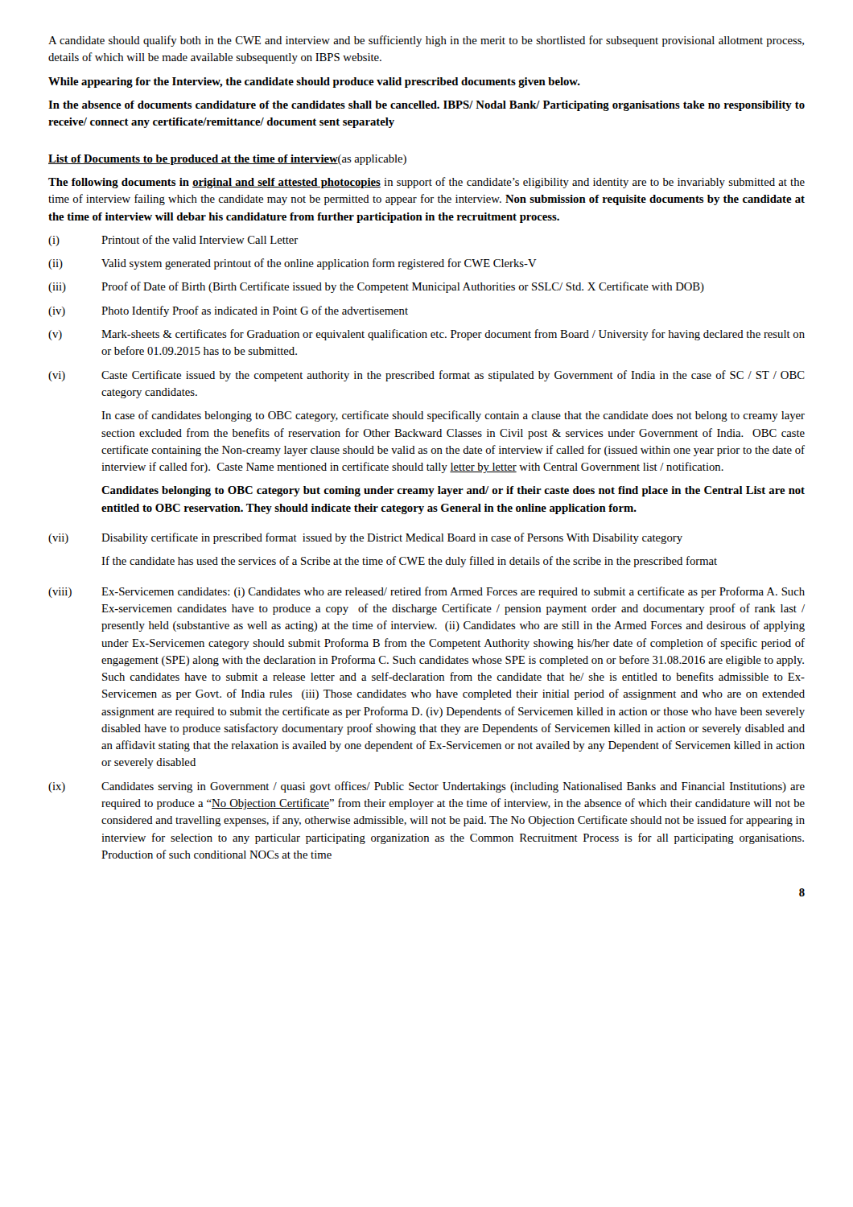A candidate should qualify both in the CWE and interview and be sufficiently high in the merit to be shortlisted for subsequent provisional allotment process, details of which will be made available subsequently on IBPS website.
While appearing for the Interview, the candidate should produce valid prescribed documents given below.
In the absence of documents candidature of the candidates shall be cancelled. IBPS/ Nodal Bank/ Participating organisations take no responsibility to receive/ connect any certificate/remittance/ document sent separately
List of Documents to be produced at the time of interview(as applicable)
The following documents in original and self attested photocopies in support of the candidate’s eligibility and identity are to be invariably submitted at the time of interview failing which the candidate may not be permitted to appear for the interview. Non submission of requisite documents by the candidate at the time of interview will debar his candidature from further participation in the recruitment process.
| (i) | Printout of the valid Interview Call Letter |
| (ii) | Valid system generated printout of the online application form registered for CWE Clerks-V |
| (iii) | Proof of Date of Birth (Birth Certificate issued by the Competent Municipal Authorities or SSLC/ Std. X Certificate with DOB) |
| (iv) | Photo Identify Proof as indicated in Point G of the advertisement |
| (v) | Mark-sheets & certificates for Graduation or equivalent qualification etc. Proper document from Board / University for having declared the result on or before 01.09.2015 has to be submitted. |
| (vi) | Caste Certificate issued by the competent authority in the prescribed format as stipulated by Government of India in the case of SC / ST / OBC category candidates. In case of candidates belonging to OBC category, certificate should specifically contain a clause that the candidate does not belong to creamy layer section excluded from the benefits of reservation for Other Backward Classes in Civil post & services under Government of India. OBC caste certificate containing the Non-creamy layer clause should be valid as on the date of interview if called for (issued within one year prior to the date of interview if called for). Caste Name mentioned in certificate should tally letter by letter with Central Government list / notification. Candidates belonging to OBC category but coming under creamy layer and/ or if their caste does not find place in the Central List are not entitled to OBC reservation. They should indicate their category as General in the online application form. |
| (vii) | Disability certificate in prescribed format issued by the District Medical Board in case of Persons With Disability category If the candidate has used the services of a Scribe at the time of CWE the duly filled in details of the scribe in the prescribed format |
| (viii) | Ex-Servicemen candidates: (i) Candidates who are released/ retired from Armed Forces are required to submit a certificate as per Proforma A. Such Ex-servicemen candidates have to produce a copy of the discharge Certificate / pension payment order and documentary proof of rank last / presently held (substantive as well as acting) at the time of interview. (ii) Candidates who are still in the Armed Forces and desirous of applying under Ex-Servicemen category should submit Proforma B from the Competent Authority showing his/her date of completion of specific period of engagement (SPE) along with the declaration in Proforma C. Such candidates whose SPE is completed on or before 31.08.2016 are eligible to apply. Such candidates have to submit a release letter and a self-declaration from the candidate that he/ she is entitled to benefits admissible to Ex-Servicemen as per Govt. of India rules (iii) Those candidates who have completed their initial period of assignment and who are on extended assignment are required to submit the certificate as per Proforma D. (iv) Dependents of Servicemen killed in action or those who have been severely disabled have to produce satisfactory documentary proof showing that they are Dependents of Servicemen killed in action or severely disabled and an affidavit stating that the relaxation is availed by one dependent of Ex-Servicemen or not availed by any Dependent of Servicemen killed in action or severely disabled |
| (ix) | Candidates serving in Government / quasi govt offices/ Public Sector Undertakings (including Nationalised Banks and Financial Institutions) are required to produce a “ No Objection Certificate ” from their employer at the time of interview, in the absence of which their candidature will not be considered and travelling expenses, if any, otherwise admissible, will not be paid. The No Objection Certificate should not be issued for appearing in interview for selection to any particular participating organization as the Common Recruitment Process is for all participating organisations. Production of such conditional NOCs at the time |
8